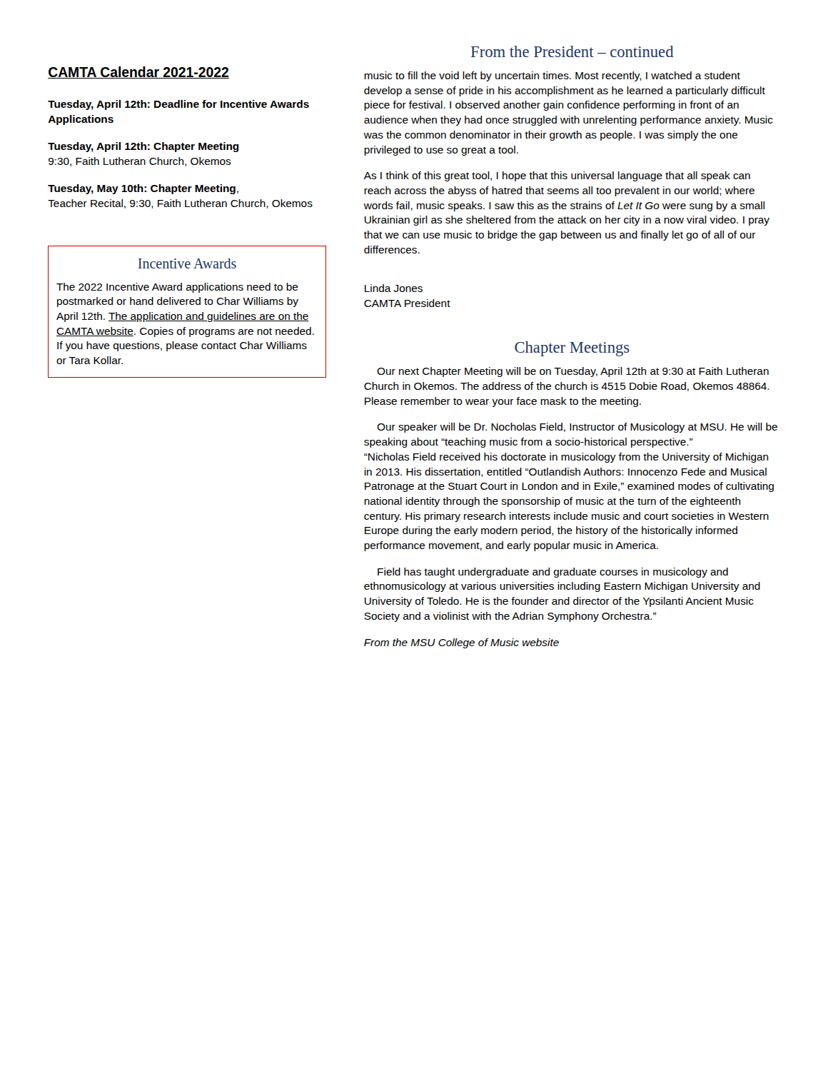CAMTA Calendar 2021-2022
Tuesday, April 12th: Deadline for Incentive Awards Applications
Tuesday, April 12th: Chapter Meeting
9:30, Faith Lutheran Church, Okemos
Tuesday, May 10th: Chapter Meeting,
Teacher Recital, 9:30, Faith Lutheran Church, Okemos
Incentive Awards
The 2022 Incentive Award applications need to be postmarked or hand delivered to Char Williams by April 12th. The application and guidelines are on the CAMTA website. Copies of programs are not needed. If you have questions, please contact Char Williams or Tara Kollar.
From the President – continued
music to fill the void left by uncertain times. Most recently, I watched a student develop a sense of pride in his accomplishment as he learned a particularly difficult piece for festival. I observed another gain confidence performing in front of an audience when they had once struggled with unrelenting performance anxiety. Music was the common denominator in their growth as people. I was simply the one privileged to use so great a tool.
As I think of this great tool, I hope that this universal language that all speak can reach across the abyss of hatred that seems all too prevalent in our world; where words fail, music speaks. I saw this as the strains of Let It Go were sung by a small Ukrainian girl as she sheltered from the attack on her city in a now viral video. I pray that we can use music to bridge the gap between us and finally let go of all of our differences.
Linda Jones
CAMTA President
Chapter Meetings
Our next Chapter Meeting will be on Tuesday, April 12th at 9:30 at Faith Lutheran Church in Okemos. The address of the church is 4515 Dobie Road, Okemos 48864. Please remember to wear your face mask to the meeting.
Our speaker will be Dr. Nocholas Field, Instructor of Musicology at MSU. He will be speaking about “teaching music from a socio-historical perspective.”
“Nicholas Field received his doctorate in musicology from the University of Michigan in 2013. His dissertation, entitled “Outlandish Authors: Innocenzo Fede and Musical Patronage at the Stuart Court in London and in Exile,” examined modes of cultivating national identity through the sponsorship of music at the turn of the eighteenth century. His primary research interests include music and court societies in Western Europe during the early modern period, the history of the historically informed performance movement, and early popular music in America.
Field has taught undergraduate and graduate courses in musicology and ethnomusicology at various universities including Eastern Michigan University and University of Toledo. He is the founder and director of the Ypsilanti Ancient Music Society and a violinist with the Adrian Symphony Orchestra.”
From the MSU College of Music website